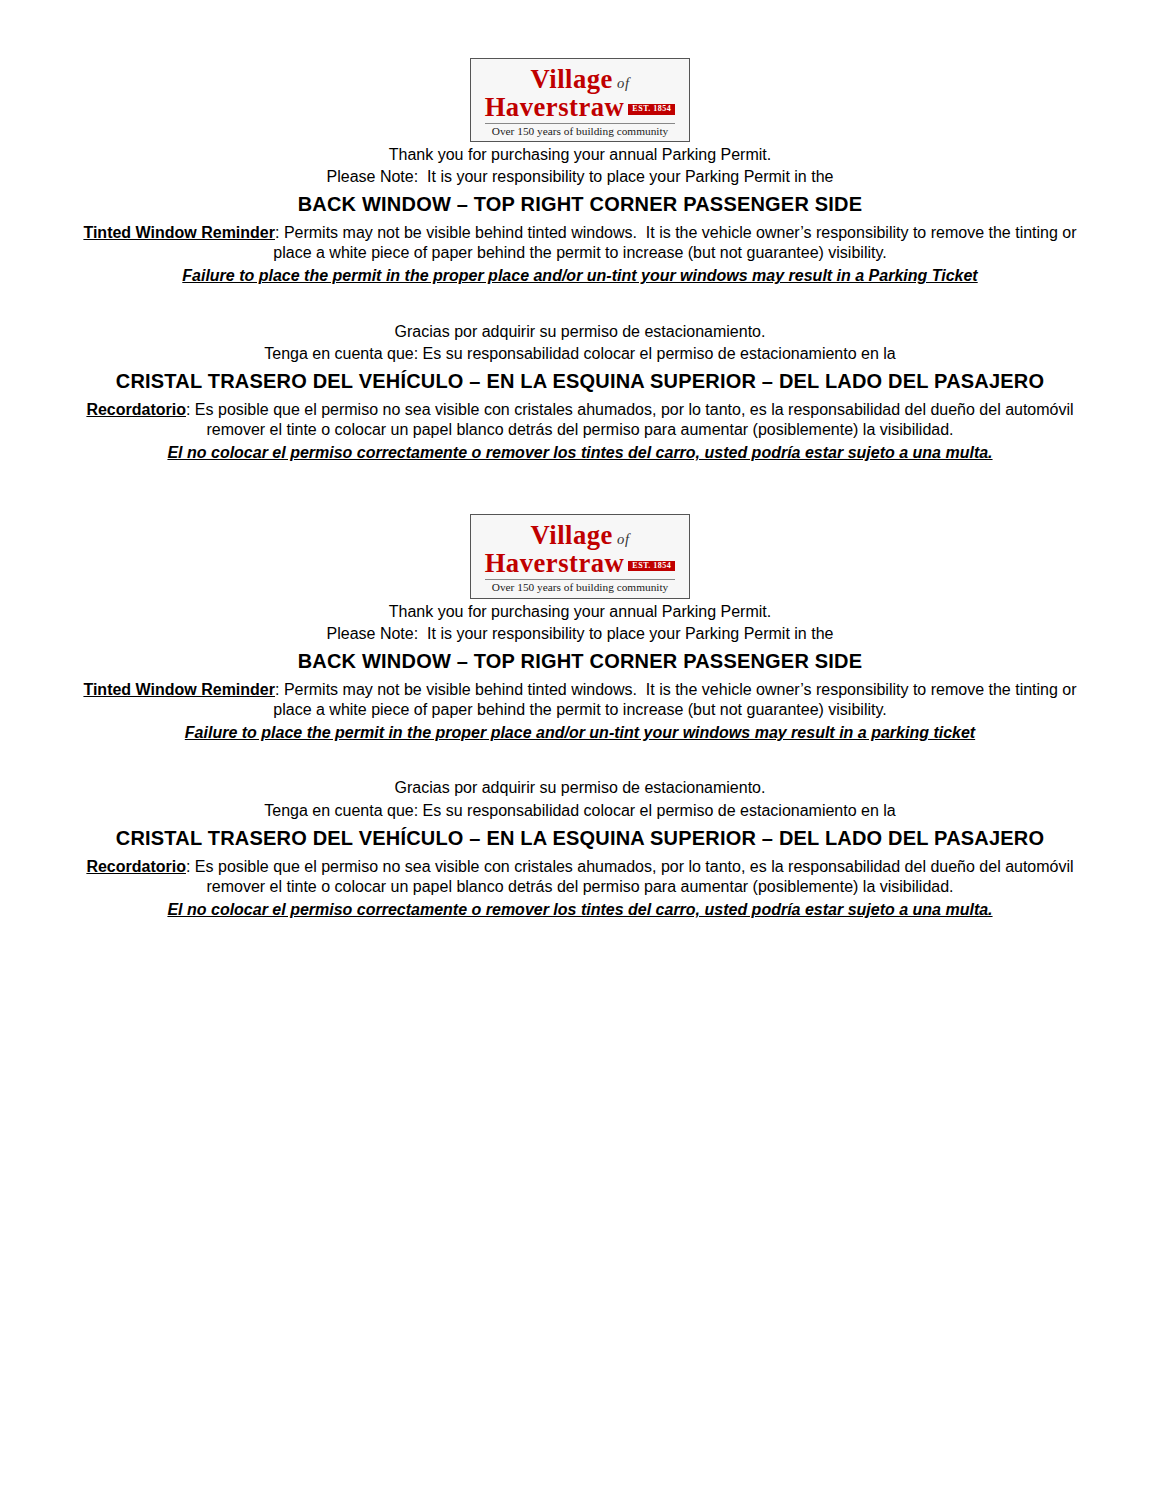Village of
HaverstrawEST. 1854
Over 150 years of building community
Thank you for purchasing your annual Parking Permit.
Please Note: It is your responsibility to place your Parking Permit in the
BACK WINDOW – TOP RIGHT CORNER PASSENGER SIDE
Tinted Window Reminder: Permits may not be visible behind tinted windows. It is the vehicle owner’s responsibility to remove the tinting or place a white piece of paper behind the permit to increase (but not guarantee) visibility.
Failure to place the permit in the proper place and/or un-tint your windows may result in a Parking Ticket
Gracias por adquirir su permiso de estacionamiento.
Tenga en cuenta que: Es su responsabilidad colocar el permiso de estacionamiento en la
CRISTAL TRASERO DEL VEHÍCULO – EN LA ESQUINA SUPERIOR – DEL LADO DEL PASAJERO
Recordatorio: Es posible que el permiso no sea visible con cristales ahumados, por lo tanto, es la responsabilidad del dueño del automóvil remover el tinte o colocar un papel blanco detrás del permiso para aumentar (posiblemente) la visibilidad.
El no colocar el permiso correctamente o remover los tintes del carro, usted podría estar sujeto a una multa.
Village of
HaverstrawEST. 1854
Over 150 years of building community
Thank you for purchasing your annual Parking Permit.
Please Note: It is your responsibility to place your Parking Permit in the
BACK WINDOW – TOP RIGHT CORNER PASSENGER SIDE
Tinted Window Reminder: Permits may not be visible behind tinted windows. It is the vehicle owner’s responsibility to remove the tinting or place a white piece of paper behind the permit to increase (but not guarantee) visibility.
Failure to place the permit in the proper place and/or un-tint your windows may result in a parking ticket
Gracias por adquirir su permiso de estacionamiento.
Tenga en cuenta que: Es su responsabilidad colocar el permiso de estacionamiento en la
CRISTAL TRASERO DEL VEHÍCULO – EN LA ESQUINA SUPERIOR – DEL LADO DEL PASAJERO
Recordatorio: Es posible que el permiso no sea visible con cristales ahumados, por lo tanto, es la responsabilidad del dueño del automóvil remover el tinte o colocar un papel blanco detrás del permiso para aumentar (posiblemente) la visibilidad.
El no colocar el permiso correctamente o remover los tintes del carro, usted podría estar sujeto a una multa.